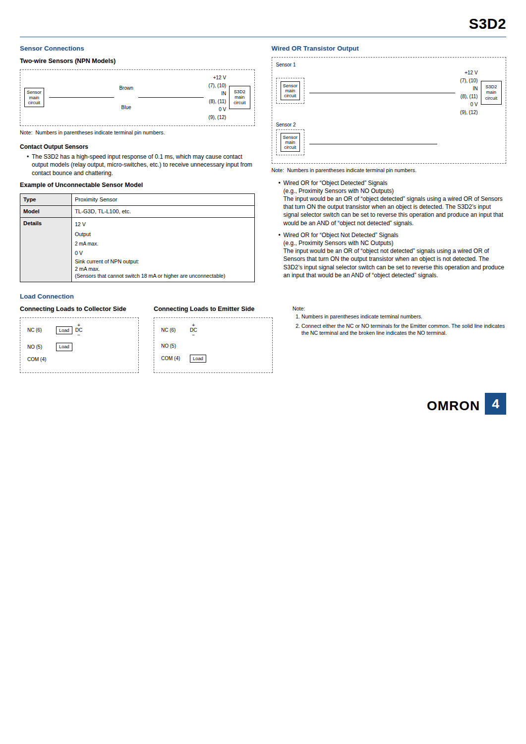S3D2
Sensor Connections
Two-wire Sensors (NPN Models)
Sensor
main
circuit
Brown
Blue
+12 V
(7), (10)
IN
(8), (11)
0 V
(9), (12)
S3D2
main
circuit
Note: Numbers in parentheses indicate terminal pin numbers.
Contact Output Sensors
The S3D2 has a high-speed input response of 0.1 ms, which may cause contact output models (relay output, micro-switches, etc.) to receive unnecessary input from contact bounce and chattering.
Example of Unconnectable Sensor Model
| Type | Proximity Sensor |
| Model | TL-G3D, TL-L100, etc. |
| Details | 12 V Output 2 mA max. 0 V Sink current of NPN output: 2 mA max. (Sensors that cannot switch 18 mA or higher are unconnectable) |
Wired OR Transistor Output
Sensor 1
Sensor
main
circuit
+12 V
(7), (10)
IN
(8), (11)
0 V
(9), (12)
S3D2
main
circuit
Sensor 2
Sensor
main
circuit
Note: Numbers in parentheses indicate terminal pin numbers.
Wired OR for “Object Detected” Signals
(e.g., Proximity Sensors with NO Outputs)
The input would be an OR of “object detected” signals using a wired OR of Sensors that turn ON the output transistor when an object is detected. The S3D2’s input signal selector switch can be set to reverse this operation and produce an input that would be an AND of “object not detected” signals.
Wired OR for “Object Not Detected” Signals
(e.g., Proximity Sensors with NC Outputs)
The input would be an OR of “object not detected” signals using a wired OR of Sensors that turn ON the output transistor when an object is not detected. The S3D2’s input signal selector switch can be set to reverse this operation and produce an input that would be an AND of “object detected” signals.
Load Connection
Connecting Loads to Collector Side
NC (6) Load +
DC
−
NO (5) Load
COM (4)
Connecting Loads to Emitter Side
NC (6) +
DC
−
NO (5)
COM (4) Load
Note:
Numbers in parentheses indicate terminal numbers.
Connect either the NC or NO terminals for the Emitter common. The solid line indicates the NC terminal and the broken line indicates the NO terminal.
OMRON
4